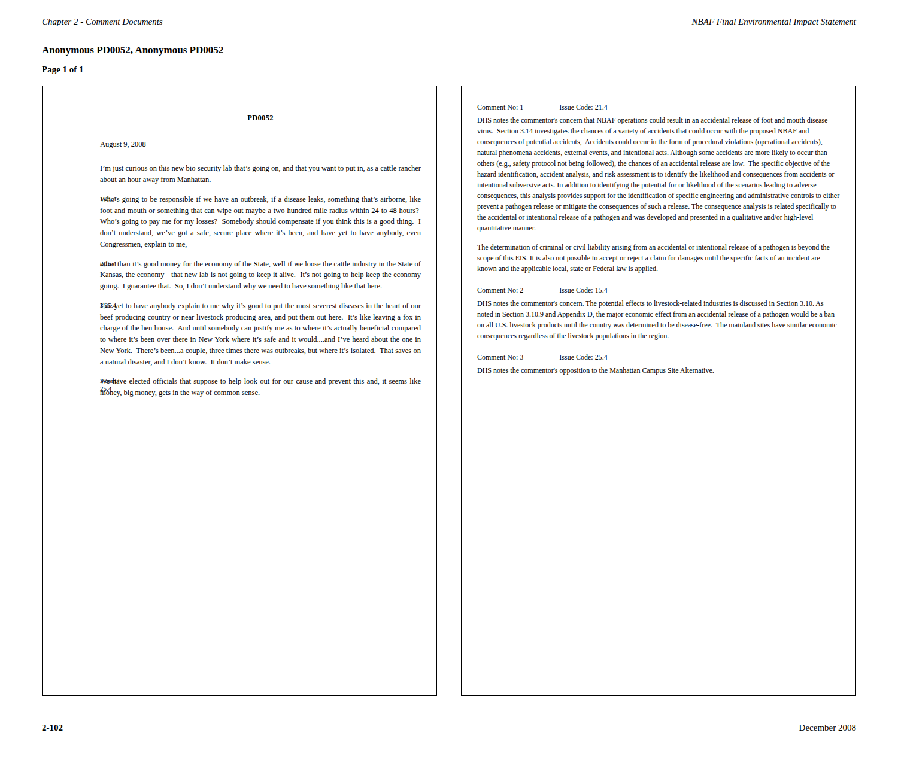Chapter 2 - Comment Documents
NBAF Final Environmental Impact Statement
Anonymous PD0052, Anonymous PD0052
Page 1 of 1
PD0052
August 9, 2008
I’m just curious on this new bio security lab that’s going on, and that you want to put in, as a cattle rancher about an hour away from Manhattan.
1|21.4
Who’s going to be responsible if we have an outbreak, if a disease leaks, something that’s airborne, like foot and mouth or something that can wipe out maybe a two hundred mile radius within 24 to 48 hours? Who’s going to pay me for my losses? Somebody should compensate if you think this is a good thing. I don’t understand, we’ve got a safe, secure place where it’s been, and have yet to have anybody, even Congressmen, explain to me,
2|15.4
other than it’s good money for the economy of the State, well if we loose the cattle industry in the State of Kansas, the economy - that new lab is not going to keep it alive. It’s not going to help keep the economy going. I guarantee that. So, I don’t understand why we need to have something like that here.
3|25.4
I’ve yet to have anybody explain to me why it’s good to put the most severest diseases in the heart of our beef producing country or near livestock producing area, and put them out here. It’s like leaving a fox in charge of the hen house. And until somebody can justify me as to where it’s actually beneficial compared to where it’s been over there in New York where it’s safe and it would....and I’ve heard about the one in New York. There’s been...a couple, three times there was outbreaks, but where it’s isolated. That saves on a natural disaster, and I don’t know. It don’t make sense.
3 cont.|
25.4
We have elected officials that suppose to help look out for our cause and prevent this and, it seems like money, big money, gets in the way of common sense.
Comment No: 1 Issue Code: 21.4
DHS notes the commentor's concern that NBAF operations could result in an accidental release of foot and mouth disease virus. Section 3.14 investigates the chances of a variety of accidents that could occur with the proposed NBAF and consequences of potential accidents, Accidents could occur in the form of procedural violations (operational accidents), natural phenomena accidents, external events, and intentional acts. Although some accidents are more likely to occur than others (e.g., safety protocol not being followed), the chances of an accidental release are low. The specific objective of the hazard identification, accident analysis, and risk assessment is to identify the likelihood and consequences from accidents or intentional subversive acts. In addition to identifying the potential for or likelihood of the scenarios leading to adverse consequences, this analysis provides support for the identification of specific engineering and administrative controls to either prevent a pathogen release or mitigate the consequences of such a release. The consequence analysis is related specifically to the accidental or intentional release of a pathogen and was developed and presented in a qualitative and/or high-level quantitative manner.
The determination of criminal or civil liability arising from an accidental or intentional release of a pathogen is beyond the scope of this EIS. It is also not possible to accept or reject a claim for damages until the specific facts of an incident are known and the applicable local, state or Federal law is applied.
Comment No: 2 Issue Code: 15.4
DHS notes the commentor's concern. The potential effects to livestock-related industries is discussed in Section 3.10. As noted in Section 3.10.9 and Appendix D, the major economic effect from an accidental release of a pathogen would be a ban on all U.S. livestock products until the country was determined to be disease-free. The mainland sites have similar economic consequences regardless of the livestock populations in the region.
Comment No: 3 Issue Code: 25.4
DHS notes the commentor's opposition to the Manhattan Campus Site Alternative.
2-102
December 2008